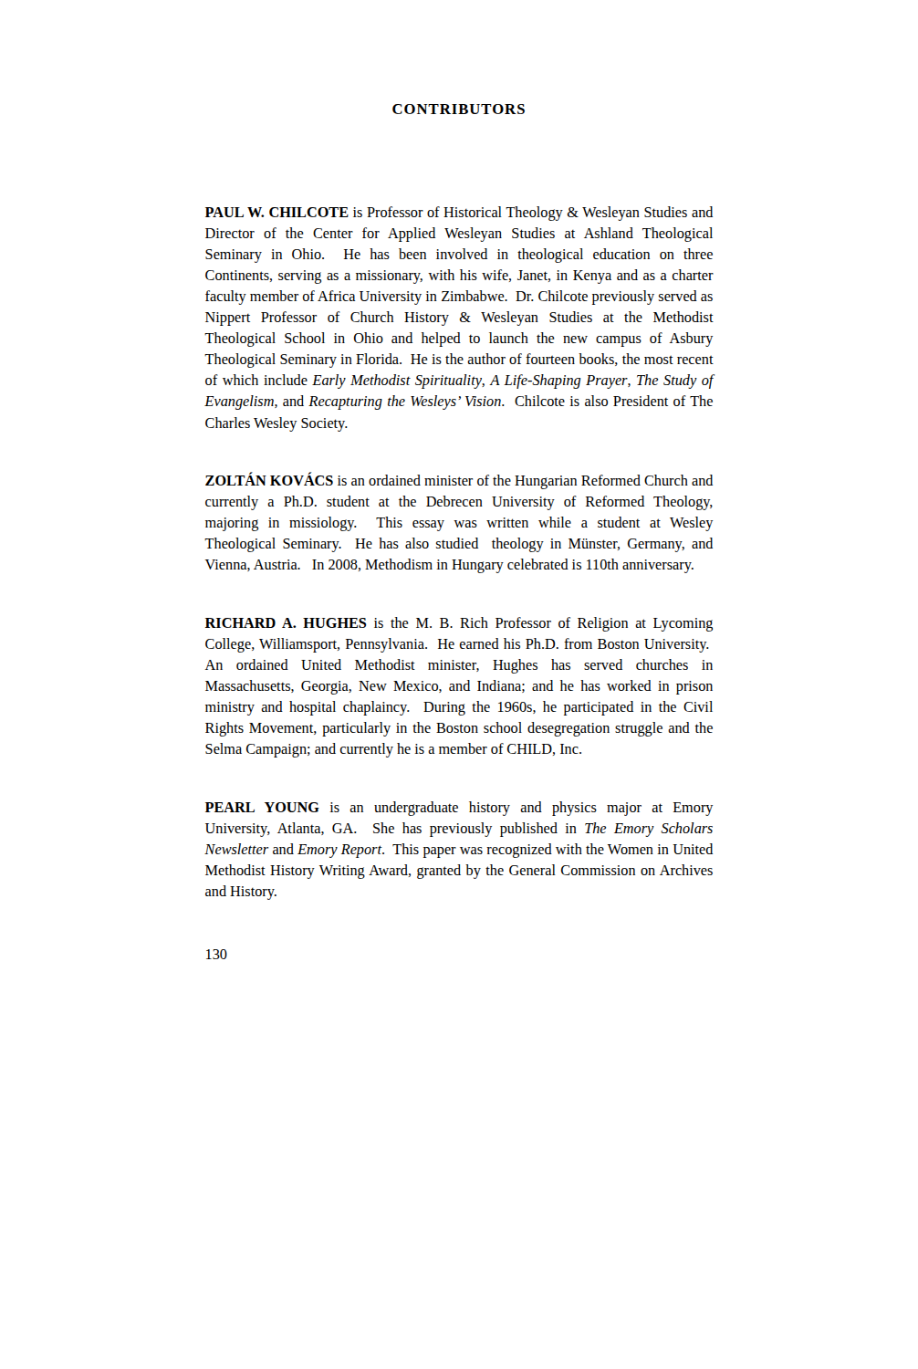Contributors
PAUL W. CHILCOTE is Professor of Historical Theology & Wesleyan Studies and Director of the Center for Applied Wesleyan Studies at Ashland Theological Seminary in Ohio. He has been involved in theological education on three Continents, serving as a missionary, with his wife, Janet, in Kenya and as a charter faculty member of Africa University in Zimbabwe. Dr. Chilcote previously served as Nippert Professor of Church History & Wesleyan Studies at the Methodist Theological School in Ohio and helped to launch the new campus of Asbury Theological Seminary in Florida. He is the author of fourteen books, the most recent of which include Early Methodist Spirituality, A Life-Shaping Prayer, The Study of Evangelism, and Recapturing the Wesleys’ Vision. Chilcote is also President of The Charles Wesley Society.
ZOLTÁN KOVÁCS is an ordained minister of the Hungarian Reformed Church and currently a Ph.D. student at the Debrecen University of Reformed Theology, majoring in missiology. This essay was written while a student at Wesley Theological Seminary. He has also studied theology in Münster, Germany, and Vienna, Austria. In 2008, Methodism in Hungary celebrated is 110th anniversary.
RICHARD A. HUGHES is the M. B. Rich Professor of Religion at Lycoming College, Williamsport, Pennsylvania. He earned his Ph.D. from Boston University. An ordained United Methodist minister, Hughes has served churches in Massachusetts, Georgia, New Mexico, and Indiana; and he has worked in prison ministry and hospital chaplaincy. During the 1960s, he participated in the Civil Rights Movement, particularly in the Boston school desegregation struggle and the Selma Campaign; and currently he is a member of CHILD, Inc.
PEARL YOUNG is an undergraduate history and physics major at Emory University, Atlanta, GA. She has previously published in The Emory Scholars Newsletter and Emory Report. This paper was recognized with the Women in United Methodist History Writing Award, granted by the General Commission on Archives and History.
130